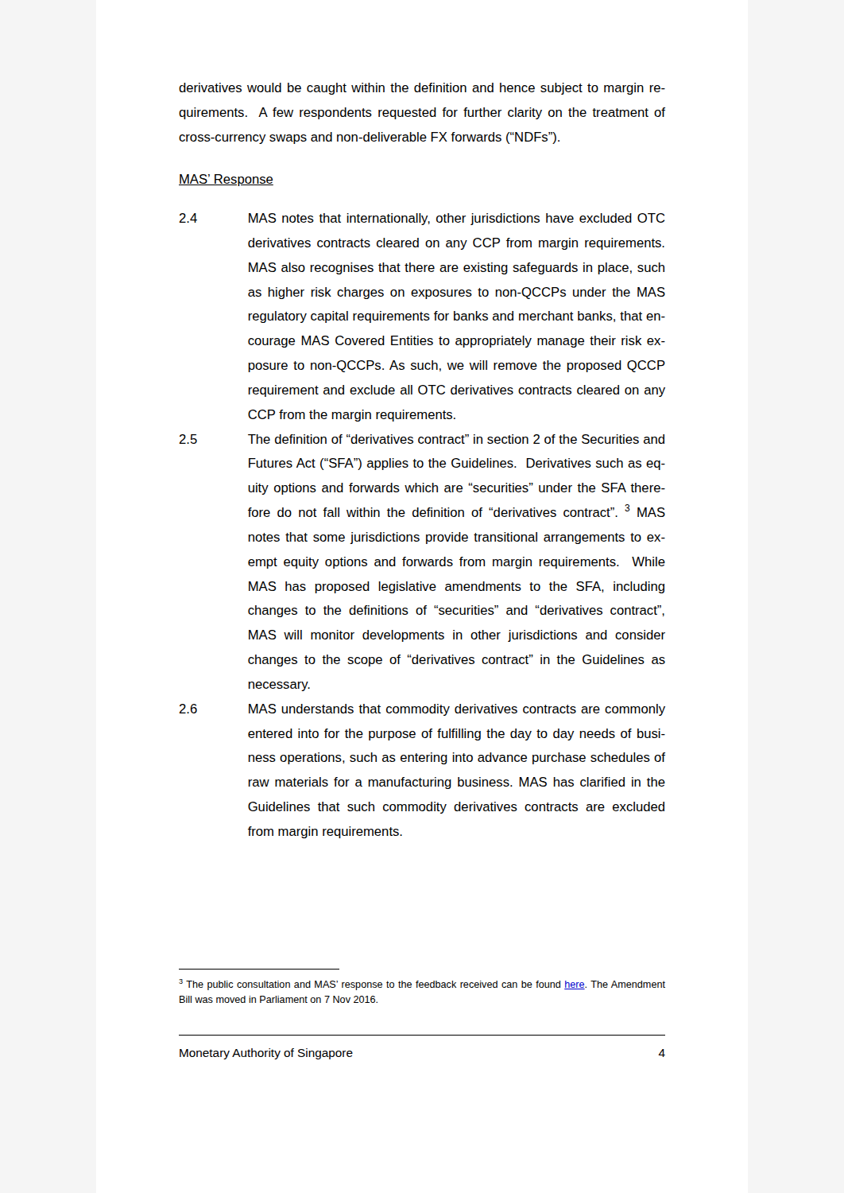derivatives would be caught within the definition and hence subject to margin requirements. A few respondents requested for further clarity on the treatment of cross-currency swaps and non-deliverable FX forwards (“NDFs”).
MAS’ Response
2.4
MAS notes that internationally, other jurisdictions have excluded OTC derivatives contracts cleared on any CCP from margin requirements. MAS also recognises that there are existing safeguards in place, such as higher risk charges on exposures to non-QCCPs under the MAS regulatory capital requirements for banks and merchant banks, that encourage MAS Covered Entities to appropriately manage their risk exposure to non-QCCPs. As such, we will remove the proposed QCCP requirement and exclude all OTC derivatives contracts cleared on any CCP from the margin requirements.
2.5
The definition of “derivatives contract” in section 2 of the Securities and Futures Act (“SFA”) applies to the Guidelines. Derivatives such as equity options and forwards which are “securities” under the SFA therefore do not fall within the definition of “derivatives contract”. 3 MAS notes that some jurisdictions provide transitional arrangements to exempt equity options and forwards from margin requirements. While MAS has proposed legislative amendments to the SFA, including changes to the definitions of “securities” and “derivatives contract”, MAS will monitor developments in other jurisdictions and consider changes to the scope of “derivatives contract” in the Guidelines as necessary.
2.6
MAS understands that commodity derivatives contracts are commonly entered into for the purpose of fulfilling the day to day needs of business operations, such as entering into advance purchase schedules of raw materials for a manufacturing business. MAS has clarified in the Guidelines that such commodity derivatives contracts are excluded from margin requirements.
3 The public consultation and MAS’ response to the feedback received can be found here. The Amendment Bill was moved in Parliament on 7 Nov 2016.
Monetary Authority of Singapore
4